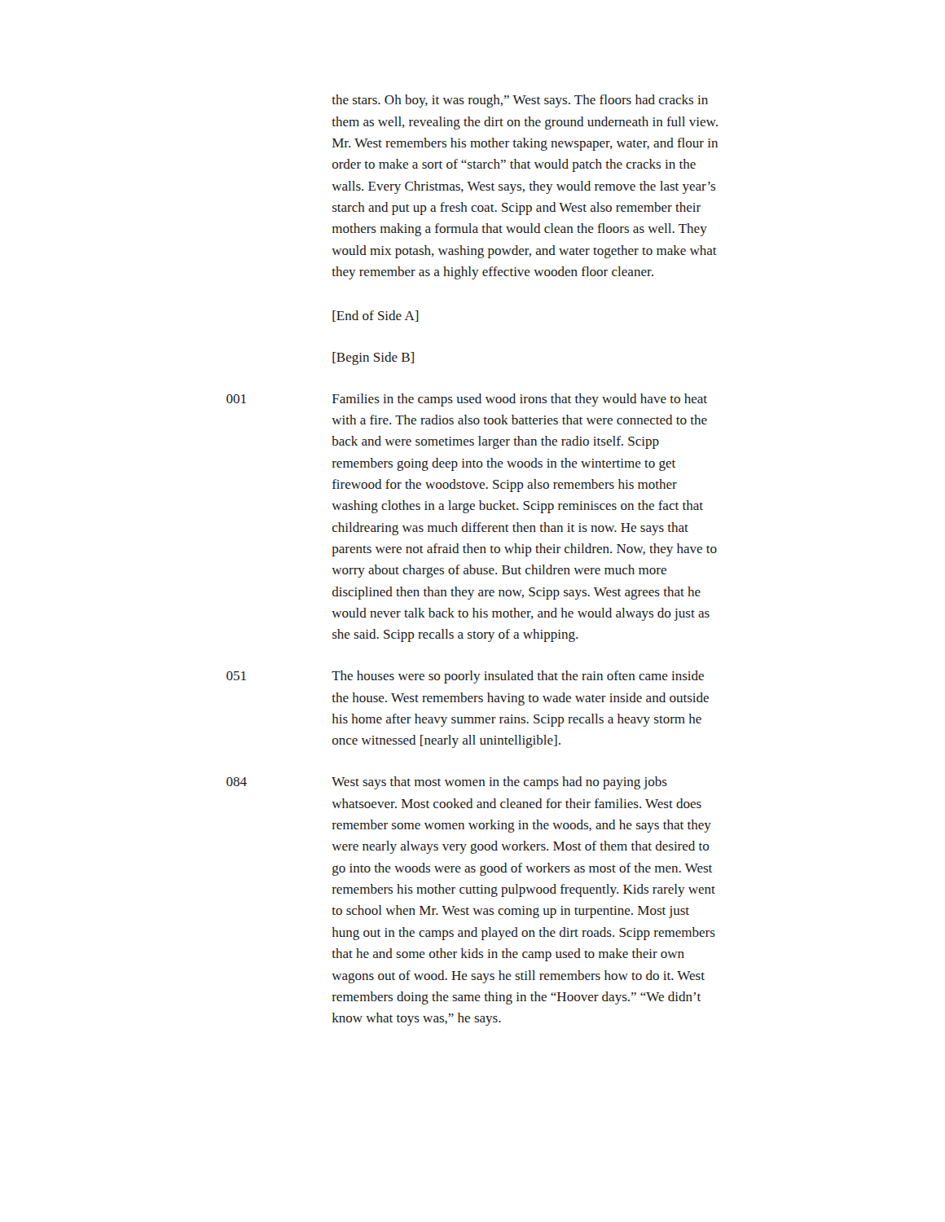the stars. Oh boy, it was rough,” West says. The floors had cracks in them as well, revealing the dirt on the ground underneath in full view. Mr. West remembers his mother taking newspaper, water, and flour in order to make a sort of “starch” that would patch the cracks in the walls. Every Christmas, West says, they would remove the last year’s starch and put up a fresh coat. Scipp and West also remember their mothers making a formula that would clean the floors as well. They would mix potash, washing powder, and water together to make what they remember as a highly effective wooden floor cleaner.
[End of Side A]
[Begin Side B]
001
Families in the camps used wood irons that they would have to heat with a fire. The radios also took batteries that were connected to the back and were sometimes larger than the radio itself. Scipp remembers going deep into the woods in the wintertime to get firewood for the woodstove. Scipp also remembers his mother washing clothes in a large bucket. Scipp reminisces on the fact that childrearing was much different then than it is now. He says that parents were not afraid then to whip their children. Now, they have to worry about charges of abuse. But children were much more disciplined then than they are now, Scipp says. West agrees that he would never talk back to his mother, and he would always do just as she said. Scipp recalls a story of a whipping.
051
The houses were so poorly insulated that the rain often came inside the house. West remembers having to wade water inside and outside his home after heavy summer rains. Scipp recalls a heavy storm he once witnessed [nearly all unintelligible].
084
West says that most women in the camps had no paying jobs whatsoever. Most cooked and cleaned for their families. West does remember some women working in the woods, and he says that they were nearly always very good workers. Most of them that desired to go into the woods were as good of workers as most of the men. West remembers his mother cutting pulpwood frequently. Kids rarely went to school when Mr. West was coming up in turpentine. Most just hung out in the camps and played on the dirt roads. Scipp remembers that he and some other kids in the camp used to make their own wagons out of wood. He says he still remembers how to do it. West remembers doing the same thing in the “Hoover days.” “We didn’t know what toys was,” he says.